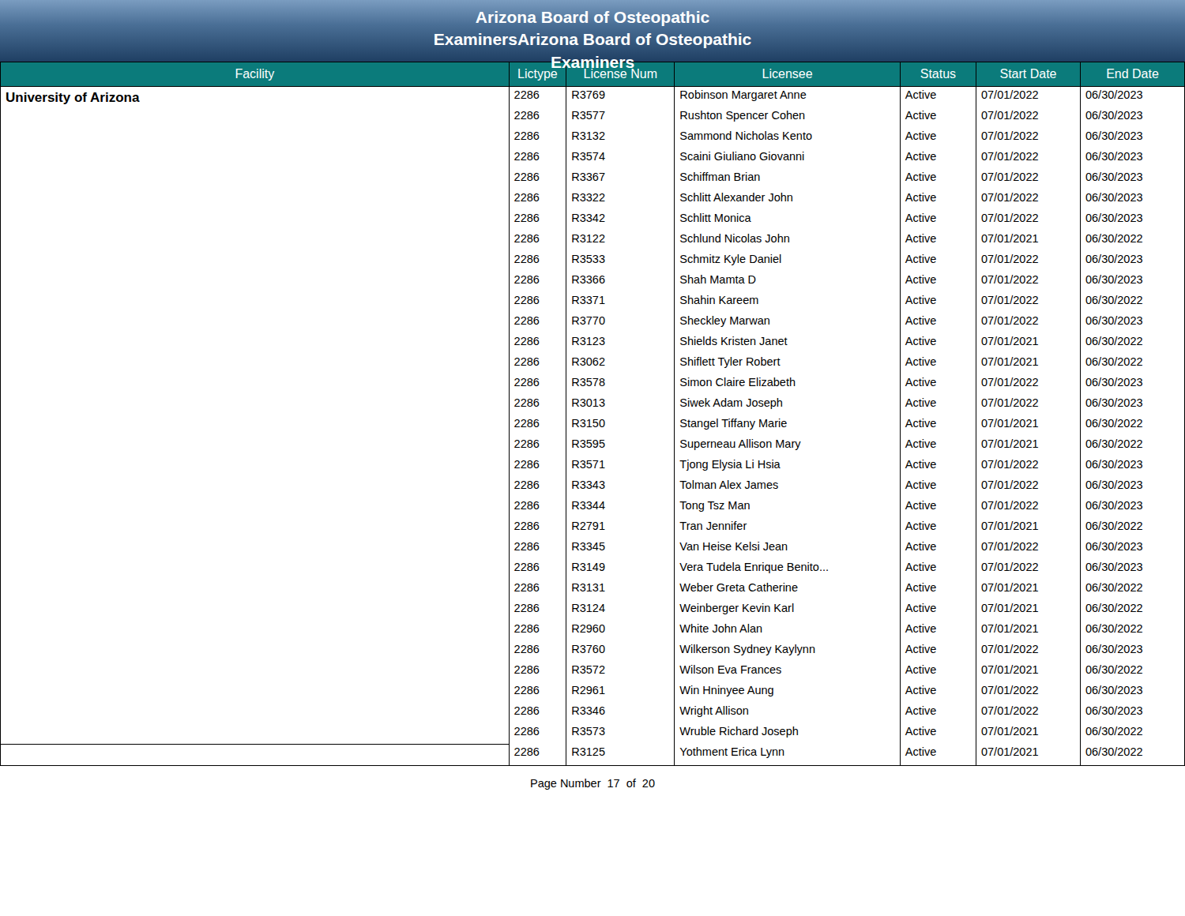Arizona Board of Osteopathic
ExaminersArizona Board of Osteopathic
Examiners
| Facility | Lictype | License Num | Licensee | Status | Start Date | End Date |
| --- | --- | --- | --- | --- | --- | --- |
| University of Arizona | 2286 | R3769 | Robinson Margaret Anne | Active | 07/01/2022 | 06/30/2023 |
| 2286 | R3577 | Rushton Spencer Cohen | Active | 07/01/2022 | 06/30/2023 |
| 2286 | R3132 | Sammond Nicholas Kento | Active | 07/01/2022 | 06/30/2023 |
| 2286 | R3574 | Scaini Giuliano Giovanni | Active | 07/01/2022 | 06/30/2023 |
| 2286 | R3367 | Schiffman Brian | Active | 07/01/2022 | 06/30/2023 |
| 2286 | R3322 | Schlitt Alexander John | Active | 07/01/2022 | 06/30/2023 |
| 2286 | R3342 | Schlitt Monica | Active | 07/01/2022 | 06/30/2023 |
| 2286 | R3122 | Schlund Nicolas John | Active | 07/01/2021 | 06/30/2022 |
| 2286 | R3533 | Schmitz Kyle Daniel | Active | 07/01/2022 | 06/30/2023 |
| 2286 | R3366 | Shah Mamta D | Active | 07/01/2022 | 06/30/2023 |
| 2286 | R3371 | Shahin Kareem | Active | 07/01/2022 | 06/30/2022 |
| 2286 | R3770 | Sheckley Marwan | Active | 07/01/2022 | 06/30/2023 |
| 2286 | R3123 | Shields Kristen Janet | Active | 07/01/2021 | 06/30/2022 |
| 2286 | R3062 | Shiflett Tyler Robert | Active | 07/01/2021 | 06/30/2022 |
| 2286 | R3578 | Simon Claire Elizabeth | Active | 07/01/2022 | 06/30/2023 |
| 2286 | R3013 | Siwek Adam Joseph | Active | 07/01/2022 | 06/30/2023 |
| 2286 | R3150 | Stangel Tiffany Marie | Active | 07/01/2021 | 06/30/2022 |
| 2286 | R3595 | Superneau Allison Mary | Active | 07/01/2021 | 06/30/2022 |
| 2286 | R3571 | Tjong Elysia Li Hsia | Active | 07/01/2022 | 06/30/2023 |
| 2286 | R3343 | Tolman Alex James | Active | 07/01/2022 | 06/30/2023 |
| 2286 | R3344 | Tong Tsz Man | Active | 07/01/2022 | 06/30/2023 |
| 2286 | R2791 | Tran Jennifer | Active | 07/01/2021 | 06/30/2022 |
| 2286 | R3345 | Van Heise Kelsi Jean | Active | 07/01/2022 | 06/30/2023 |
| 2286 | R3149 | Vera Tudela Enrique Benito... | Active | 07/01/2022 | 06/30/2023 |
| 2286 | R3131 | Weber Greta Catherine | Active | 07/01/2021 | 06/30/2022 |
| 2286 | R3124 | Weinberger Kevin Karl | Active | 07/01/2021 | 06/30/2022 |
| 2286 | R2960 | White John Alan | Active | 07/01/2021 | 06/30/2022 |
| 2286 | R3760 | Wilkerson Sydney Kaylynn | Active | 07/01/2022 | 06/30/2023 |
| 2286 | R3572 | Wilson Eva Frances | Active | 07/01/2021 | 06/30/2022 |
| 2286 | R2961 | Win Hninyee Aung | Active | 07/01/2022 | 06/30/2023 |
| 2286 | R3346 | Wright Allison | Active | 07/01/2022 | 06/30/2023 |
| 2286 | R3573 | Wruble Richard Joseph | Active | 07/01/2021 | 06/30/2022 |
| | 2286 | R3125 | Yothment Erica Lynn | Active | 07/01/2021 | 06/30/2022 |
Page Number 17 of 20